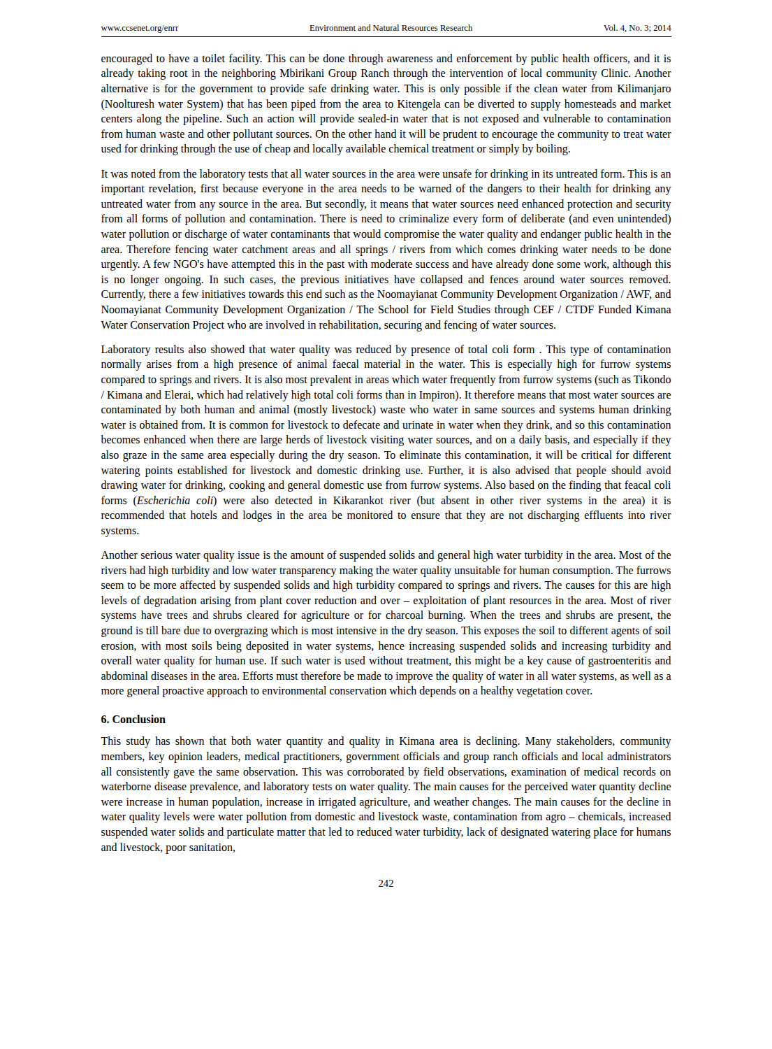www.ccsenet.org/enrr Environment and Natural Resources Research Vol. 4, No. 3; 2014
encouraged to have a toilet facility. This can be done through awareness and enforcement by public health officers, and it is already taking root in the neighboring Mbirikani Group Ranch through the intervention of local community Clinic. Another alternative is for the government to provide safe drinking water. This is only possible if the clean water from Kilimanjaro (Noolturesh water System) that has been piped from the area to Kitengela can be diverted to supply homesteads and market centers along the pipeline. Such an action will provide sealed-in water that is not exposed and vulnerable to contamination from human waste and other pollutant sources. On the other hand it will be prudent to encourage the community to treat water used for drinking through the use of cheap and locally available chemical treatment or simply by boiling.
It was noted from the laboratory tests that all water sources in the area were unsafe for drinking in its untreated form. This is an important revelation, first because everyone in the area needs to be warned of the dangers to their health for drinking any untreated water from any source in the area. But secondly, it means that water sources need enhanced protection and security from all forms of pollution and contamination. There is need to criminalize every form of deliberate (and even unintended) water pollution or discharge of water contaminants that would compromise the water quality and endanger public health in the area. Therefore fencing water catchment areas and all springs / rivers from which comes drinking water needs to be done urgently. A few NGO's have attempted this in the past with moderate success and have already done some work, although this is no longer ongoing. In such cases, the previous initiatives have collapsed and fences around water sources removed. Currently, there a few initiatives towards this end such as the Noomayianat Community Development Organization / AWF, and Noomayianat Community Development Organization / The School for Field Studies through CEF / CTDF Funded Kimana Water Conservation Project who are involved in rehabilitation, securing and fencing of water sources.
Laboratory results also showed that water quality was reduced by presence of total coli form . This type of contamination normally arises from a high presence of animal faecal material in the water. This is especially high for furrow systems compared to springs and rivers. It is also most prevalent in areas which water frequently from furrow systems (such as Tikondo / Kimana and Elerai, which had relatively high total coli forms than in Impiron). It therefore means that most water sources are contaminated by both human and animal (mostly livestock) waste who water in same sources and systems human drinking water is obtained from. It is common for livestock to defecate and urinate in water when they drink, and so this contamination becomes enhanced when there are large herds of livestock visiting water sources, and on a daily basis, and especially if they also graze in the same area especially during the dry season. To eliminate this contamination, it will be critical for different watering points established for livestock and domestic drinking use. Further, it is also advised that people should avoid drawing water for drinking, cooking and general domestic use from furrow systems. Also based on the finding that feacal coli forms (Escherichia coli) were also detected in Kikarankot river (but absent in other river systems in the area) it is recommended that hotels and lodges in the area be monitored to ensure that they are not discharging effluents into river systems.
Another serious water quality issue is the amount of suspended solids and general high water turbidity in the area. Most of the rivers had high turbidity and low water transparency making the water quality unsuitable for human consumption. The furrows seem to be more affected by suspended solids and high turbidity compared to springs and rivers. The causes for this are high levels of degradation arising from plant cover reduction and over – exploitation of plant resources in the area. Most of river systems have trees and shrubs cleared for agriculture or for charcoal burning. When the trees and shrubs are present, the ground is till bare due to overgrazing which is most intensive in the dry season. This exposes the soil to different agents of soil erosion, with most soils being deposited in water systems, hence increasing suspended solids and increasing turbidity and overall water quality for human use. If such water is used without treatment, this might be a key cause of gastroenteritis and abdominal diseases in the area. Efforts must therefore be made to improve the quality of water in all water systems, as well as a more general proactive approach to environmental conservation which depends on a healthy vegetation cover.
6. Conclusion
This study has shown that both water quantity and quality in Kimana area is declining. Many stakeholders, community members, key opinion leaders, medical practitioners, government officials and group ranch officials and local administrators all consistently gave the same observation. This was corroborated by field observations, examination of medical records on waterborne disease prevalence, and laboratory tests on water quality. The main causes for the perceived water quantity decline were increase in human population, increase in irrigated agriculture, and weather changes. The main causes for the decline in water quality levels were water pollution from domestic and livestock waste, contamination from agro – chemicals, increased suspended water solids and particulate matter that led to reduced water turbidity, lack of designated watering place for humans and livestock, poor sanitation,
242